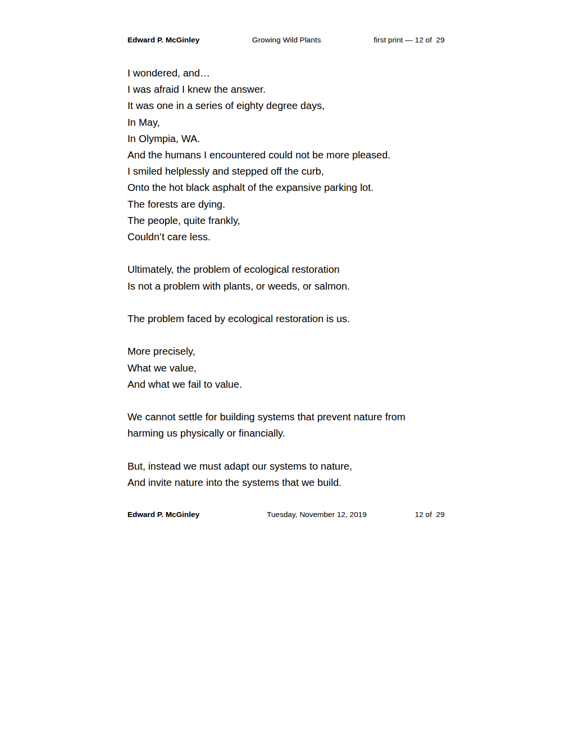Edward P. McGinley Growing Wild Plants first print — 12 of 29
I wondered, and…
I was afraid I knew the answer.
It was one in a series of eighty degree days,
In May,
In Olympia, WA.
And the humans I encountered could not be more pleased.
I smiled helplessly and stepped off the curb,
Onto the hot black asphalt of the expansive parking lot.
The forests are dying.
The people, quite frankly,
Couldn’t care less.
Ultimately, the problem of ecological restoration
Is not a problem with plants, or weeds, or salmon.
The problem faced by ecological restoration is us.
More precisely,
What we value,
And what we fail to value.
We cannot settle for building systems that prevent nature from harming us physically or financially.
But, instead we must adapt our systems to nature,
And invite nature into the systems that we build.
Edward P. McGinley Tuesday, November 12, 2019 12 of 29